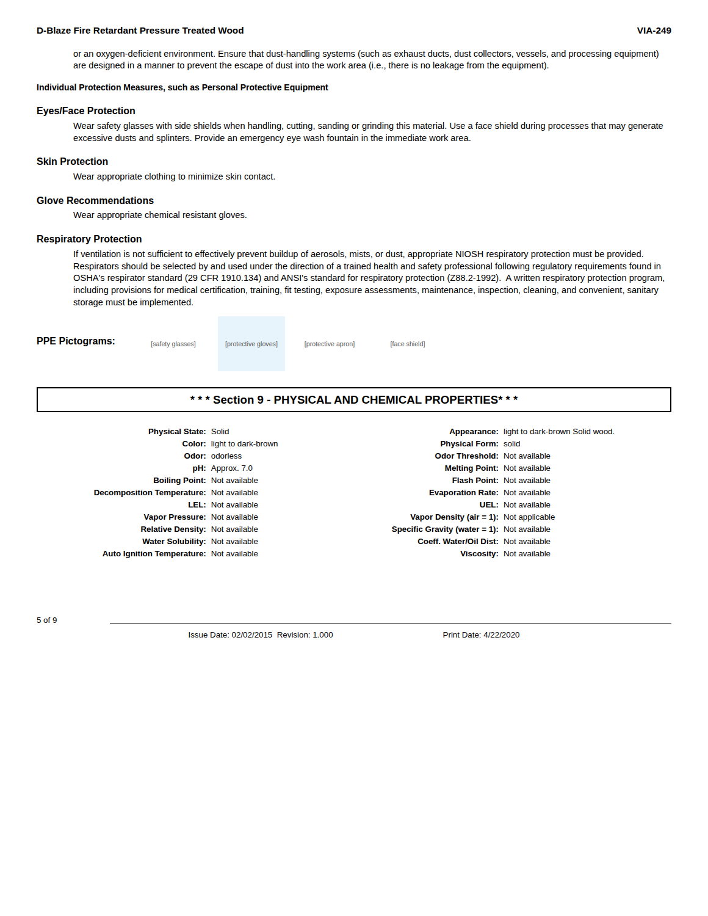D-Blaze Fire Retardant Pressure Treated Wood VIA-249
or an oxygen-deficient environment. Ensure that dust-handling systems (such as exhaust ducts, dust collectors, vessels, and processing equipment) are designed in a manner to prevent the escape of dust into the work area (i.e., there is no leakage from the equipment).
Individual Protection Measures, such as Personal Protective Equipment
Eyes/Face Protection
Wear safety glasses with side shields when handling, cutting, sanding or grinding this material. Use a face shield during processes that may generate excessive dusts and splinters. Provide an emergency eye wash fountain in the immediate work area.
Skin Protection
Wear appropriate clothing to minimize skin contact.
Glove Recommendations
Wear appropriate chemical resistant gloves.
Respiratory Protection
If ventilation is not sufficient to effectively prevent buildup of aerosols, mists, or dust, appropriate NIOSH respiratory protection must be provided. Respirators should be selected by and used under the direction of a trained health and safety professional following regulatory requirements found in OSHA's respirator standard (29 CFR 1910.134) and ANSI's standard for respiratory protection (Z88.2-1992). A written respiratory protection program, including provisions for medical certification, training, fit testing, exposure assessments, maintenance, inspection, cleaning, and convenient, sanitary storage must be implemented.
PPE Pictograms:
[safety glasses]
[protective gloves]
[protective apron]
[face shield]
* * * Section 9 - PHYSICAL AND CHEMICAL PROPERTIES* * *
| Physical State: | Solid | | Appearance: | light to dark-brown Solid wood. |
| Color: | light to dark-brown | | Physical Form: | solid |
| Odor: | odorless | | Odor Threshold: | Not available |
| pH: | Approx. 7.0 | | Melting Point: | Not available |
| Boiling Point: | Not available | | Flash Point: | Not available |
| Decomposition Temperature: | Not available | | Evaporation Rate: | Not available |
| LEL: | Not available | | UEL: | Not available |
| Vapor Pressure: | Not available | | Vapor Density (air = 1): | Not applicable |
| Relative Density: | Not available | | Specific Gravity (water = 1): | Not available |
| Water Solubility: | Not available | | Coeff. Water/Oil Dist: | Not available |
| Auto Ignition Temperature: | Not available | | Viscosity: | Not available |
5 of 9
Issue Date: 02/02/2015 Revision: 1.000 Print Date: 4/22/2020